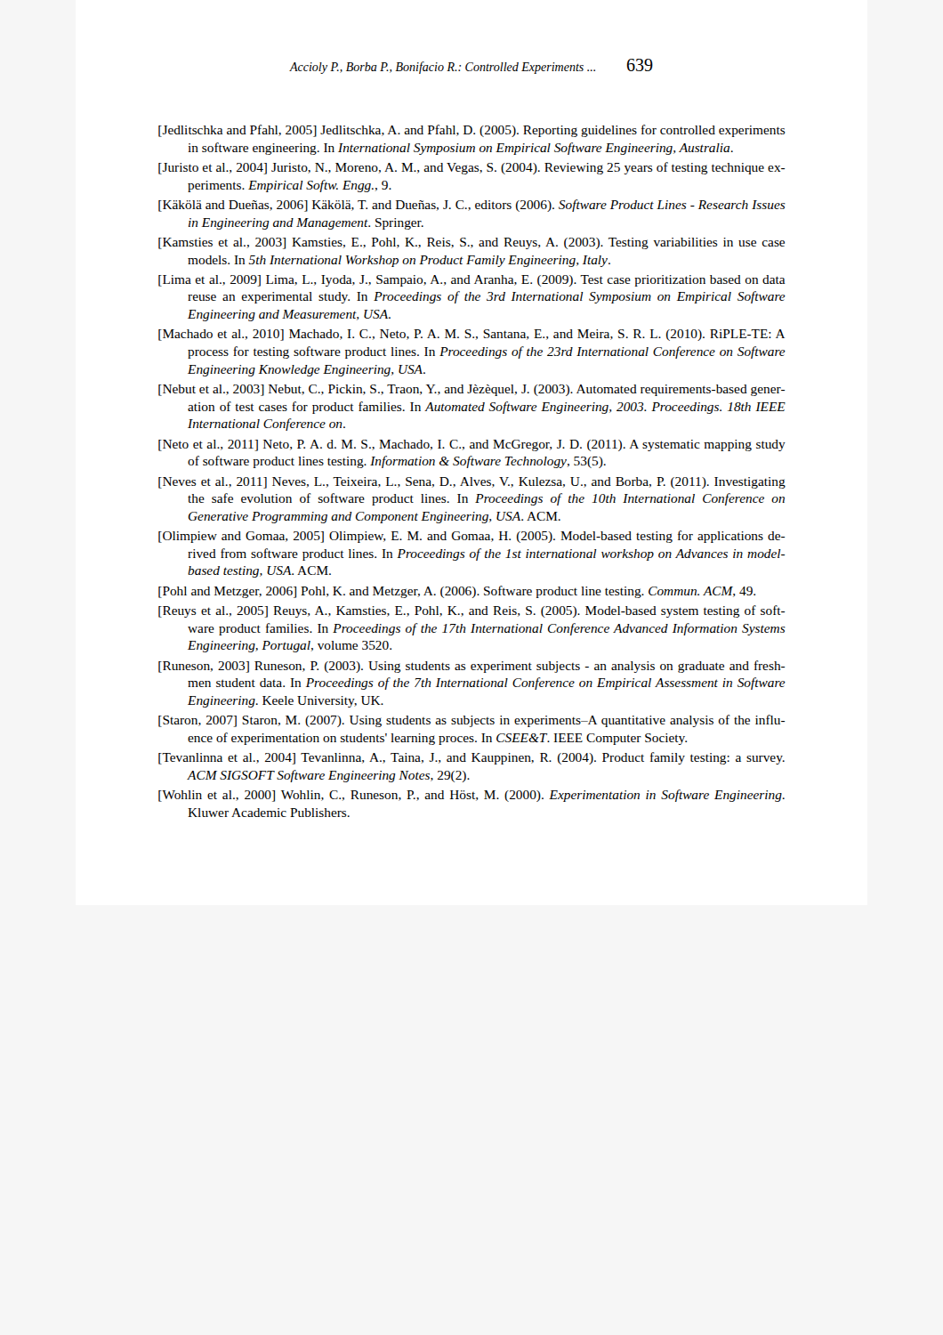Accioly P., Borba P., Bonifacio R.: Controlled Experiments ... 639
[Jedlitschka and Pfahl, 2005] Jedlitschka, A. and Pfahl, D. (2005). Reporting guidelines for controlled experiments in software engineering. In International Symposium on Empirical Software Engineering, Australia.
[Juristo et al., 2004] Juristo, N., Moreno, A. M., and Vegas, S. (2004). Reviewing 25 years of testing technique experiments. Empirical Softw. Engg., 9.
[Käkölä and Dueñas, 2006] Käkölä, T. and Dueñas, J. C., editors (2006). Software Product Lines - Research Issues in Engineering and Management. Springer.
[Kamsties et al., 2003] Kamsties, E., Pohl, K., Reis, S., and Reuys, A. (2003). Testing variabilities in use case models. In 5th International Workshop on Product Family Engineering, Italy.
[Lima et al., 2009] Lima, L., Iyoda, J., Sampaio, A., and Aranha, E. (2009). Test case prioritization based on data reuse an experimental study. In Proceedings of the 3rd International Symposium on Empirical Software Engineering and Measurement, USA.
[Machado et al., 2010] Machado, I. C., Neto, P. A. M. S., Santana, E., and Meira, S. R. L. (2010). RiPLE-TE: A process for testing software product lines. In Proceedings of the 23rd International Conference on Software Engineering Knowledge Engineering, USA.
[Nebut et al., 2003] Nebut, C., Pickin, S., Traon, Y., and Jèzèquel, J. (2003). Automated requirements-based generation of test cases for product families. In Automated Software Engineering, 2003. Proceedings. 18th IEEE International Conference on.
[Neto et al., 2011] Neto, P. A. d. M. S., Machado, I. C., and McGregor, J. D. (2011). A systematic mapping study of software product lines testing. Information & Software Technology, 53(5).
[Neves et al., 2011] Neves, L., Teixeira, L., Sena, D., Alves, V., Kulezsa, U., and Borba, P. (2011). Investigating the safe evolution of software product lines. In Proceedings of the 10th International Conference on Generative Programming and Component Engineering, USA. ACM.
[Olimpiew and Gomaa, 2005] Olimpiew, E. M. and Gomaa, H. (2005). Model-based testing for applications derived from software product lines. In Proceedings of the 1st international workshop on Advances in model-based testing, USA. ACM.
[Pohl and Metzger, 2006] Pohl, K. and Metzger, A. (2006). Software product line testing. Commun. ACM, 49.
[Reuys et al., 2005] Reuys, A., Kamsties, E., Pohl, K., and Reis, S. (2005). Model-based system testing of software product families. In Proceedings of the 17th International Conference Advanced Information Systems Engineering, Portugal, volume 3520.
[Runeson, 2003] Runeson, P. (2003). Using students as experiment subjects - an analysis on graduate and freshmen student data. In Proceedings of the 7th International Conference on Empirical Assessment in Software Engineering. Keele University, UK.
[Staron, 2007] Staron, M. (2007). Using students as subjects in experiments–A quantitative analysis of the influence of experimentation on students' learning proces. In CSEE&T. IEEE Computer Society.
[Tevanlinna et al., 2004] Tevanlinna, A., Taina, J., and Kauppinen, R. (2004). Product family testing: a survey. ACM SIGSOFT Software Engineering Notes, 29(2).
[Wohlin et al., 2000] Wohlin, C., Runeson, P., and Höst, M. (2000). Experimentation in Software Engineering. Kluwer Academic Publishers.